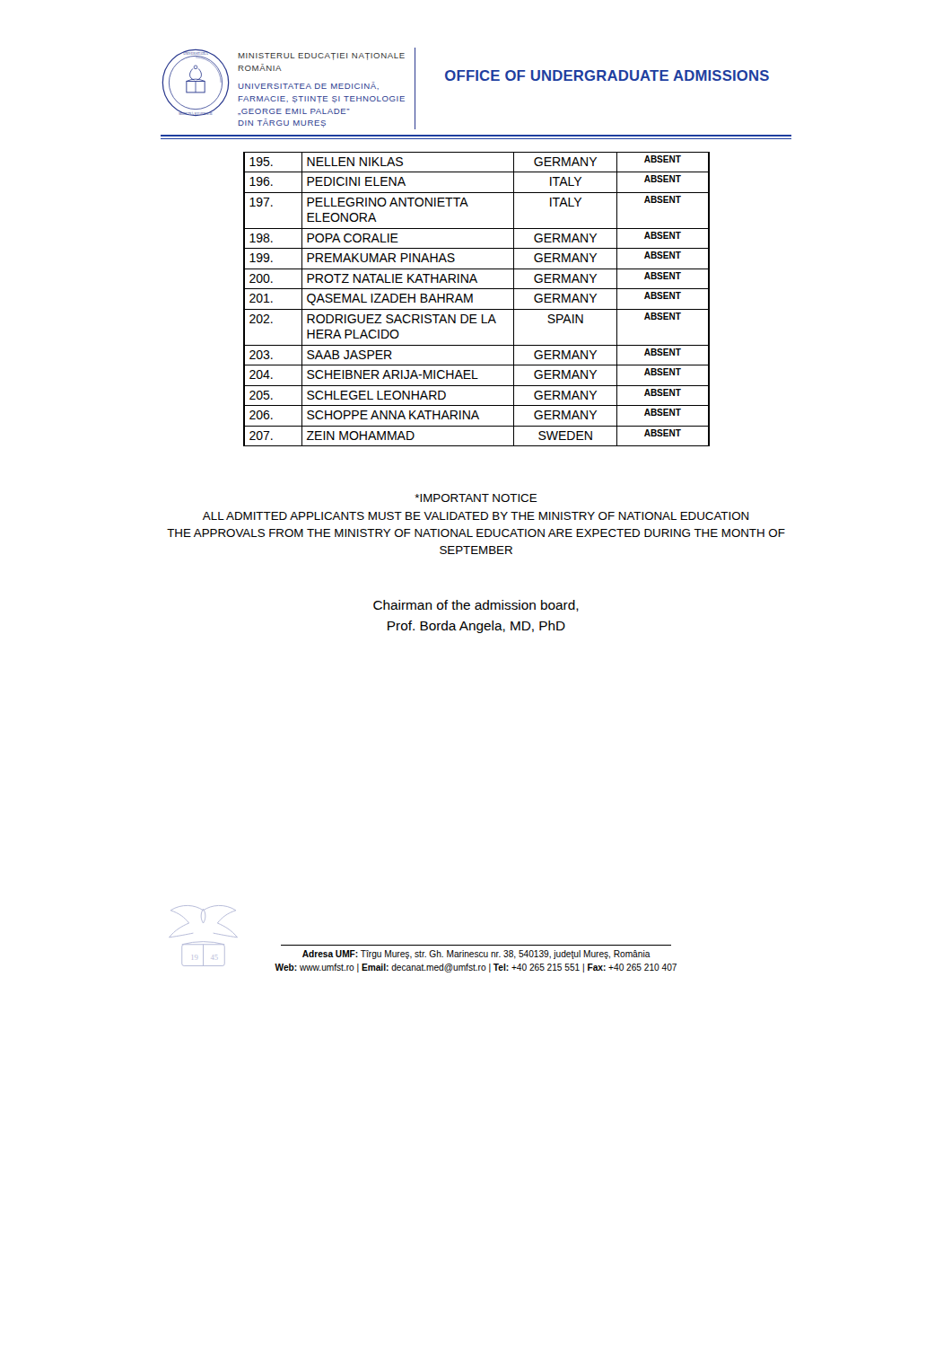UNIVERSITATEA MEDICINĂ ŞI FARMACIE
MINISTERUL EDUCAȚIEI NAȚIONALE
ROMÂNIA
UNIVERSITATEA DE MEDICINĂ,
FARMACIE, ȘTIINȚE ȘI TEHNOLOGIE
„GEORGE EMIL PALADE”
DIN TÂRGU MUREȘ
OFFICE OF UNDERGRADUATE ADMISSIONS
| 195. | NELLEN NIKLAS | GERMANY | ABSENT |
| 196. | PEDICINI ELENA | ITALY | ABSENT |
| 197. | PELLEGRINO ANTONIETTA ELEONORA | ITALY | ABSENT |
| 198. | POPA CORALIE | GERMANY | ABSENT |
| 199. | PREMAKUMAR PINAHAS | GERMANY | ABSENT |
| 200. | PROTZ NATALIE KATHARINA | GERMANY | ABSENT |
| 201. | QASEMAL IZADEH BAHRAM | GERMANY | ABSENT |
| 202. | RODRIGUEZ SACRISTAN DE LA HERA PLACIDO | SPAIN | ABSENT |
| 203. | SAAB JASPER | GERMANY | ABSENT |
| 204. | SCHEIBNER ARIJA-MICHAEL | GERMANY | ABSENT |
| 205. | SCHLEGEL LEONHARD | GERMANY | ABSENT |
| 206. | SCHOPPE ANNA KATHARINA | GERMANY | ABSENT |
| 207. | ZEIN MOHAMMAD | SWEDEN | ABSENT |
*IMPORTANT NOTICE
ALL ADMITTED APPLICANTS MUST BE VALIDATED BY THE MINISTRY OF NATIONAL EDUCATION
THE APPROVALS FROM THE MINISTRY OF NATIONAL EDUCATION ARE EXPECTED DURING THE MONTH OF SEPTEMBER
Chairman of the admission board,
Prof. Borda Angela, MD, PhD
19 45
Adresa UMF: Tîrgu Mureş, str. Gh. Marinescu nr. 38, 540139, judeţul Mureş, România
Web: www.umfst.ro | Email: decanat.med@umfst.ro | Tel: +40 265 215 551 | Fax: +40 265 210 407